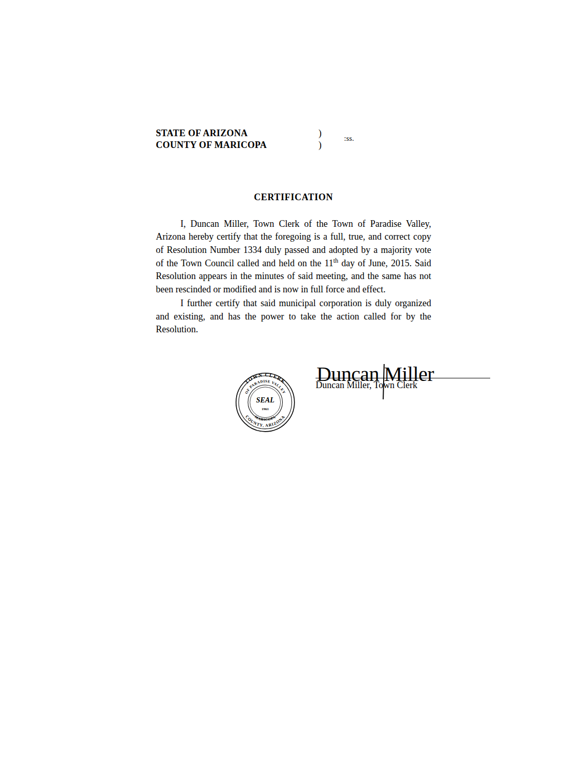| STATE OF ARIZONA | ) | :ss. |
| COUNTY OF MARICOPA | ) |
CERTIFICATION
I, Duncan Miller, Town Clerk of the Town of Paradise Valley, Arizona hereby certify that the foregoing is a full, true, and correct copy of Resolution Number 1334 duly passed and adopted by a majority vote of the Town Council called and held on the 11th day of June, 2015. Said Resolution appears in the minutes of said meeting, and the same has not been rescinded or modified and is now in full force and effect.
I further certify that said municipal corporation is duly organized and existing, and has the power to take the action called for by the Resolution.
TOWN CLERK COUNTY, ARIZONA OF PARADISE VALLEY MARICOPA SEAL 1961
Duncan Miller
Duncan Miller, Town Clerk